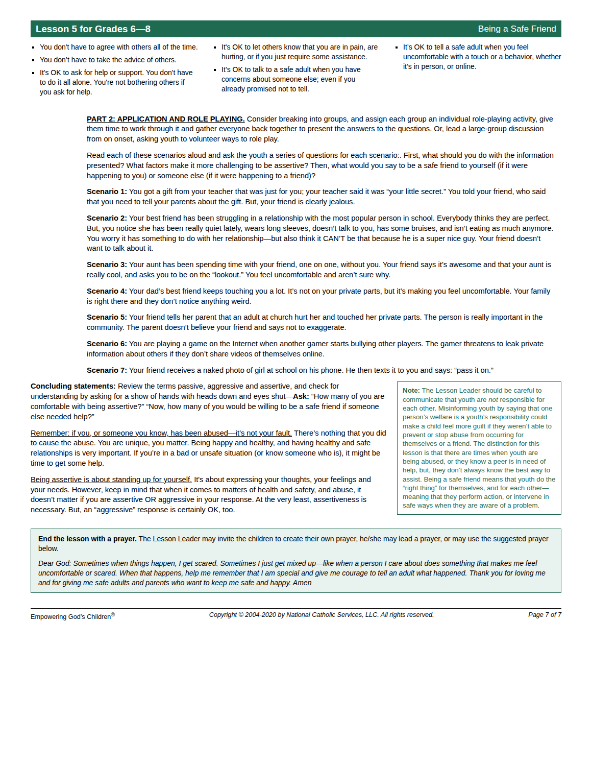Lesson 5 for Grades 6—8 Being a Safe Friend
You don't have to agree with others all of the time.
You don’t have to take the advice of others.
It's OK to ask for help or support. You don't have to do it all alone. You're not bothering others if you ask for help.
It's OK to let others know that you are in pain, are hurting, or if you just require some assistance.
It’s OK to talk to a safe adult when you have concerns about someone else; even if you already promised not to tell.
It’s OK to tell a safe adult when you feel uncomfortable with a touch or a behavior, whether it’s in person, or online.
PART 2: APPLICATION AND ROLE PLAYING. Consider breaking into groups, and assign each group an individual role-playing activity, give them time to work through it and gather everyone back together to present the answers to the questions. Or, lead a large-group discussion from on onset, asking youth to volunteer ways to role play.
Read each of these scenarios aloud and ask the youth a series of questions for each scenario:. First, what should you do with the information presented? What factors make it more challenging to be assertive? Then, what would you say to be a safe friend to yourself (if it were happening to you) or someone else (if it were happening to a friend)?
Scenario 1: You got a gift from your teacher that was just for you; your teacher said it was “your little secret.” You told your friend, who said that you need to tell your parents about the gift. But, your friend is clearly jealous.
Scenario 2: Your best friend has been struggling in a relationship with the most popular person in school. Everybody thinks they are perfect. But, you notice she has been really quiet lately, wears long sleeves, doesn’t talk to you, has some bruises, and isn’t eating as much anymore. You worry it has something to do with her relationship—but also think it CAN’T be that because he is a super nice guy. Your friend doesn’t want to talk about it.
Scenario 3: Your aunt has been spending time with your friend, one on one, without you. Your friend says it’s awesome and that your aunt is really cool, and asks you to be on the “lookout.” You feel uncomfortable and aren’t sure why.
Scenario 4: Your dad’s best friend keeps touching you a lot. It’s not on your private parts, but it’s making you feel uncomfortable. Your family is right there and they don’t notice anything weird.
Scenario 5: Your friend tells her parent that an adult at church hurt her and touched her private parts. The person is really important in the community. The parent doesn’t believe your friend and says not to exaggerate.
Scenario 6: You are playing a game on the Internet when another gamer starts bullying other players. The gamer threatens to leak private information about others if they don’t share videos of themselves online.
Scenario 7: Your friend receives a naked photo of girl at school on his phone. He then texts it to you and says: “pass it on.”
Note: The Lesson Leader should be careful to communicate that youth are not responsible for each other. Misinforming youth by saying that one person’s welfare is a youth’s responsibility could make a child feel more guilt if they weren’t able to prevent or stop abuse from occurring for themselves or a friend. The distinction for this lesson is that there are times when youth are being abused, or they know a peer is in need of help, but, they don’t always know the best way to assist. Being a safe friend means that youth do the “right thing” for themselves, and for each other—meaning that they perform action, or intervene in safe ways when they are aware of a problem.
Concluding statements: Review the terms passive, aggressive and assertive, and check for understanding by asking for a show of hands with heads down and eyes shut—Ask: “How many of you are comfortable with being assertive?” “Now, how many of you would be willing to be a safe friend if someone else needed help?”
Remember: if you, or someone you know, has been abused—it’s not your fault. There’s nothing that you did to cause the abuse. You are unique, you matter. Being happy and healthy, and having healthy and safe relationships is very important. If you’re in a bad or unsafe situation (or know someone who is), it might be time to get some help.
Being assertive is about standing up for yourself. It's about expressing your thoughts, your feelings and your needs. However, keep in mind that when it comes to matters of health and safety, and abuse, it doesn’t matter if you are assertive OR aggressive in your response. At the very least, assertiveness is necessary. But, an “aggressive” response is certainly OK, too.
End the lesson with a prayer. The Lesson Leader may invite the children to create their own prayer, he/she may lead a prayer, or may use the suggested prayer below.
Dear God: Sometimes when things happen, I get scared. Sometimes I just get mixed up—like when a person I care about does something that makes me feel uncomfortable or scared. When that happens, help me remember that I am special and give me courage to tell an adult what happened. Thank you for loving me and for giving me safe adults and parents who want to keep me safe and happy. Amen
Empowering God’s Children® Copyright © 2004-2020 by National Catholic Services, LLC. All rights reserved. Page 7 of 7